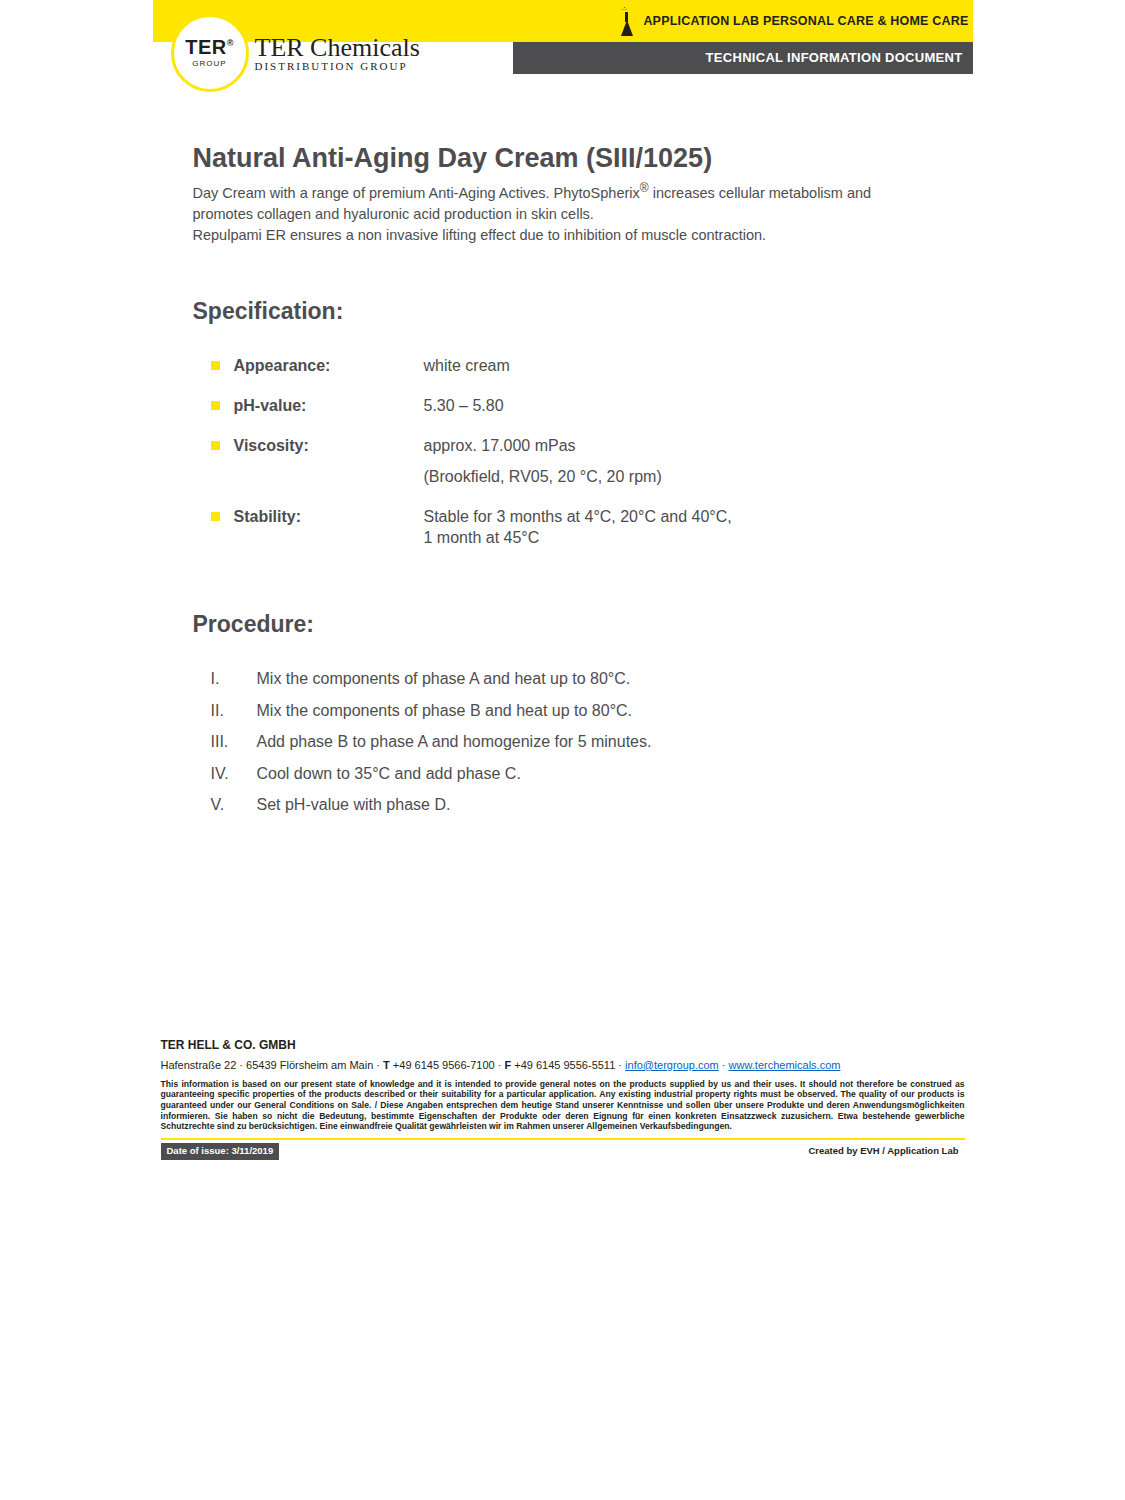∴
APPLICATION LAB PERSONAL CARE & HOME CARE
TECHNICAL INFORMATION DOCUMENT
TER®
GROUP
TER Chemicals
DISTRIBUTION GROUP
Natural Anti-Aging Day Cream (SIII/1025)
Day Cream with a range of premium Anti-Aging Actives. PhytoSpherix® increases cellular metabolism and promotes collagen and hyaluronic acid production in skin cells.
Repulpami ER ensures a non invasive lifting effect due to inhibition of muscle contraction.
Specification:
Appearance: white cream
pH-value: 5.30 – 5.80
Viscosity: approx. 17.000 mPas (Brookfield, RV05, 20 °C, 20 rpm)
Stability: Stable for 3 months at 4°C, 20°C and 40°C, 1 month at 45°C
Procedure:
I. Mix the components of phase A and heat up to 80°C.
II. Mix the components of phase B and heat up to 80°C.
III. Add phase B to phase A and homogenize for 5 minutes.
IV. Cool down to 35°C and add phase C.
V. Set pH-value with phase D.
TER HELL & CO. GMBH
Hafenstraße 22 · 65439 Flörsheim am Main · T +49 6145 9566-7100 · F +49 6145 9556-5511 · info@tergroup.com · www.terchemicals.com
This information is based on our present state of knowledge and it is intended to provide general notes on the products supplied by us and their uses. It should not therefore be construed as guaranteeing specific properties of the products described or their suitability for a particular application. Any existing industrial property rights must be observed. The quality of our products is guaranteed under our General Conditions on Sale. / Diese Angaben entsprechen dem heutige Stand unserer Kenntnisse und sollen über unsere Produkte und deren Anwendungsmöglichkeiten informieren. Sie haben so nicht die Bedeutung, bestimmte Eigenschaften der Produkte oder deren Eignung für einen konkreten Einsatzzweck zuzusichern. Etwa bestehende gewerbliche Schutzrechte sind zu berücksichtigen. Eine einwandfreie Qualität gewährleisten wir im Rahmen unserer Allgemeinen Verkaufsbedingungen.
Date of issue: 3/11/2019
Created by EVH / Application Lab